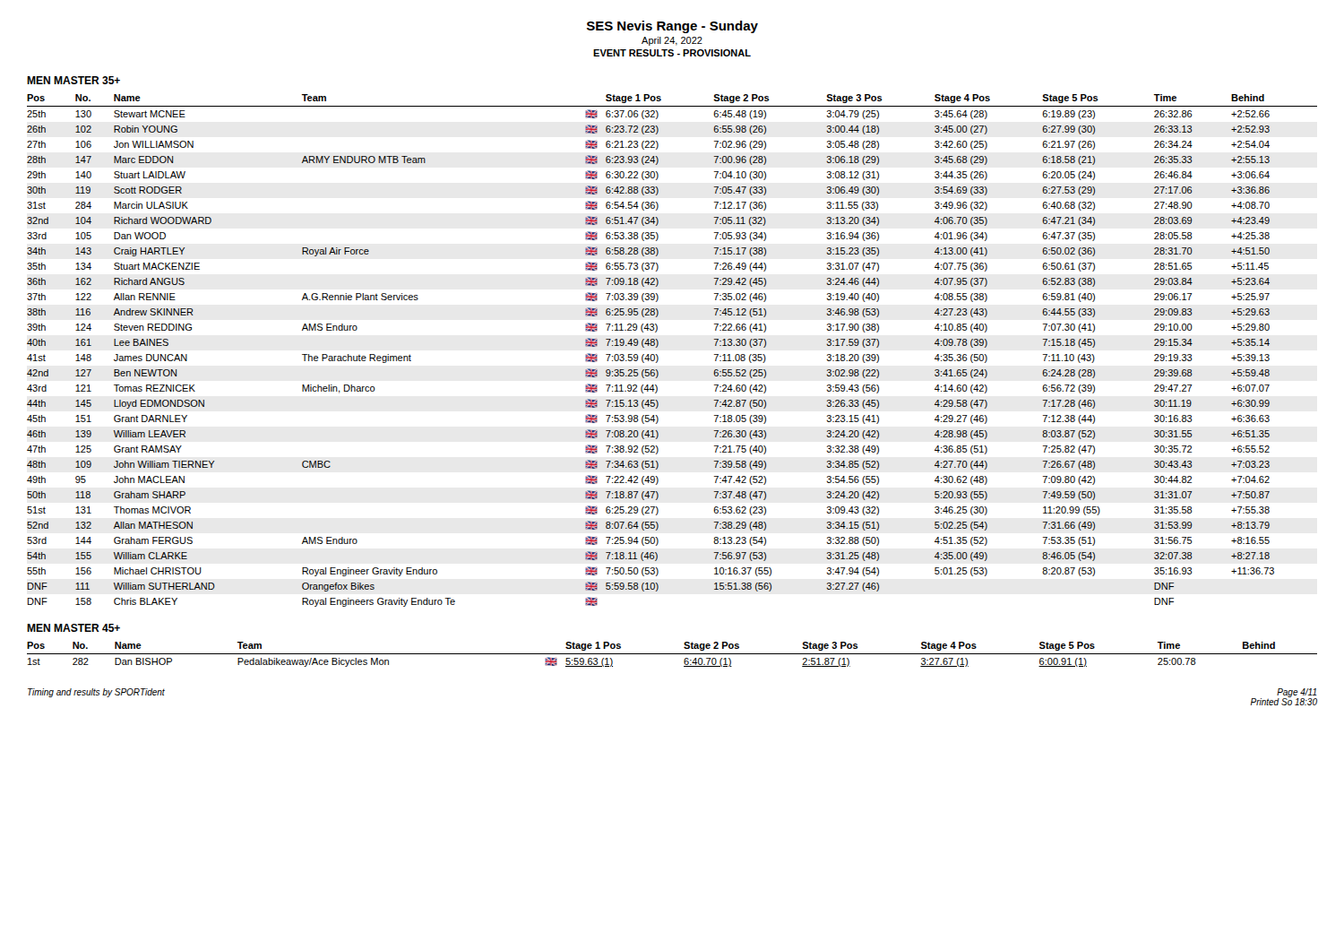SES Nevis Range - Sunday
April 24, 2022
EVENT RESULTS - PROVISIONAL
MEN MASTER 35+
| Pos | No. | Name | Team | | Stage 1 Pos | Stage 2 Pos | Stage 3 Pos | Stage 4 Pos | Stage 5 Pos | Time | Behind |
| --- | --- | --- | --- | --- | --- | --- | --- | --- | --- | --- | --- |
| 25th | 130 | Stewart MCNEE | | 🇬🇧 | 6:37.06 (32) | 6:45.48 (19) | 3:04.79 (25) | 3:45.64 (28) | 6:19.89 (23) | 26:32.86 | +2:52.66 |
| 26th | 102 | Robin YOUNG | | 🇬🇧 | 6:23.72 (23) | 6:55.98 (26) | 3:00.44 (18) | 3:45.00 (27) | 6:27.99 (30) | 26:33.13 | +2:52.93 |
| 27th | 106 | Jon WILLIAMSON | | 🇬🇧 | 6:21.23 (22) | 7:02.96 (29) | 3:05.48 (28) | 3:42.60 (25) | 6:21.97 (26) | 26:34.24 | +2:54.04 |
| 28th | 147 | Marc EDDON | ARMY ENDURO MTB Team | 🇬🇧 | 6:23.93 (24) | 7:00.96 (28) | 3:06.18 (29) | 3:45.68 (29) | 6:18.58 (21) | 26:35.33 | +2:55.13 |
| 29th | 140 | Stuart LAIDLAW | | 🇬🇧 | 6:30.22 (30) | 7:04.10 (30) | 3:08.12 (31) | 3:44.35 (26) | 6:20.05 (24) | 26:46.84 | +3:06.64 |
| 30th | 119 | Scott RODGER | | 🇬🇧 | 6:42.88 (33) | 7:05.47 (33) | 3:06.49 (30) | 3:54.69 (33) | 6:27.53 (29) | 27:17.06 | +3:36.86 |
| 31st | 284 | Marcin ULASIUK | | 🇬🇧 | 6:54.54 (36) | 7:12.17 (36) | 3:11.55 (33) | 3:49.96 (32) | 6:40.68 (32) | 27:48.90 | +4:08.70 |
| 32nd | 104 | Richard WOODWARD | | 🇬🇧 | 6:51.47 (34) | 7:05.11 (32) | 3:13.20 (34) | 4:06.70 (35) | 6:47.21 (34) | 28:03.69 | +4:23.49 |
| 33rd | 105 | Dan WOOD | | 🇬🇧 | 6:53.38 (35) | 7:05.93 (34) | 3:16.94 (36) | 4:01.96 (34) | 6:47.37 (35) | 28:05.58 | +4:25.38 |
| 34th | 143 | Craig HARTLEY | Royal Air Force | 🇬🇧 | 6:58.28 (38) | 7:15.17 (38) | 3:15.23 (35) | 4:13.00 (41) | 6:50.02 (36) | 28:31.70 | +4:51.50 |
| 35th | 134 | Stuart MACKENZIE | | 🇬🇧 | 6:55.73 (37) | 7:26.49 (44) | 3:31.07 (47) | 4:07.75 (36) | 6:50.61 (37) | 28:51.65 | +5:11.45 |
| 36th | 162 | Richard ANGUS | | 🇬🇧 | 7:09.18 (42) | 7:29.42 (45) | 3:24.46 (44) | 4:07.95 (37) | 6:52.83 (38) | 29:03.84 | +5:23.64 |
| 37th | 122 | Allan RENNIE | A.G.Rennie Plant Services | 🇬🇧 | 7:03.39 (39) | 7:35.02 (46) | 3:19.40 (40) | 4:08.55 (38) | 6:59.81 (40) | 29:06.17 | +5:25.97 |
| 38th | 116 | Andrew SKINNER | | 🇬🇧 | 6:25.95 (28) | 7:45.12 (51) | 3:46.98 (53) | 4:27.23 (43) | 6:44.55 (33) | 29:09.83 | +5:29.63 |
| 39th | 124 | Steven REDDING | AMS Enduro | 🇬🇧 | 7:11.29 (43) | 7:22.66 (41) | 3:17.90 (38) | 4:10.85 (40) | 7:07.30 (41) | 29:10.00 | +5:29.80 |
| 40th | 161 | Lee BAINES | | 🇬🇧 | 7:19.49 (48) | 7:13.30 (37) | 3:17.59 (37) | 4:09.78 (39) | 7:15.18 (45) | 29:15.34 | +5:35.14 |
| 41st | 148 | James DUNCAN | The Parachute Regiment | 🇬🇧 | 7:03.59 (40) | 7:11.08 (35) | 3:18.20 (39) | 4:35.36 (50) | 7:11.10 (43) | 29:19.33 | +5:39.13 |
| 42nd | 127 | Ben NEWTON | | 🇬🇧 | 9:35.25 (56) | 6:55.52 (25) | 3:02.98 (22) | 3:41.65 (24) | 6:24.28 (28) | 29:39.68 | +5:59.48 |
| 43rd | 121 | Tomas REZNICEK | Michelin, Dharco | 🇬🇧 | 7:11.92 (44) | 7:24.60 (42) | 3:59.43 (56) | 4:14.60 (42) | 6:56.72 (39) | 29:47.27 | +6:07.07 |
| 44th | 145 | Lloyd EDMONDSON | | 🇬🇧 | 7:15.13 (45) | 7:42.87 (50) | 3:26.33 (45) | 4:29.58 (47) | 7:17.28 (46) | 30:11.19 | +6:30.99 |
| 45th | 151 | Grant DARNLEY | | 🇬🇧 | 7:53.98 (54) | 7:18.05 (39) | 3:23.15 (41) | 4:29.27 (46) | 7:12.38 (44) | 30:16.83 | +6:36.63 |
| 46th | 139 | William LEAVER | | 🇬🇧 | 7:08.20 (41) | 7:26.30 (43) | 3:24.20 (42) | 4:28.98 (45) | 8:03.87 (52) | 30:31.55 | +6:51.35 |
| 47th | 125 | Grant RAMSAY | | 🇬🇧 | 7:38.92 (52) | 7:21.75 (40) | 3:32.38 (49) | 4:36.85 (51) | 7:25.82 (47) | 30:35.72 | +6:55.52 |
| 48th | 109 | John William TIERNEY | CMBC | 🇬🇧 | 7:34.63 (51) | 7:39.58 (49) | 3:34.85 (52) | 4:27.70 (44) | 7:26.67 (48) | 30:43.43 | +7:03.23 |
| 49th | 95 | John MACLEAN | | 🇬🇧 | 7:22.42 (49) | 7:47.42 (52) | 3:54.56 (55) | 4:30.62 (48) | 7:09.80 (42) | 30:44.82 | +7:04.62 |
| 50th | 118 | Graham SHARP | | 🇬🇧 | 7:18.87 (47) | 7:37.48 (47) | 3:24.20 (42) | 5:20.93 (55) | 7:49.59 (50) | 31:31.07 | +7:50.87 |
| 51st | 131 | Thomas MCIVOR | | 🇬🇧 | 6:25.29 (27) | 6:53.62 (23) | 3:09.43 (32) | 3:46.25 (30) | 11:20.99 (55) | 31:35.58 | +7:55.38 |
| 52nd | 132 | Allan MATHESON | | 🇬🇧 | 8:07.64 (55) | 7:38.29 (48) | 3:34.15 (51) | 5:02.25 (54) | 7:31.66 (49) | 31:53.99 | +8:13.79 |
| 53rd | 144 | Graham FERGUS | AMS Enduro | 🇬🇧 | 7:25.94 (50) | 8:13.23 (54) | 3:32.88 (50) | 4:51.35 (52) | 7:53.35 (51) | 31:56.75 | +8:16.55 |
| 54th | 155 | William CLARKE | | 🇬🇧 | 7:18.11 (46) | 7:56.97 (53) | 3:31.25 (48) | 4:35.00 (49) | 8:46.05 (54) | 32:07.38 | +8:27.18 |
| 55th | 156 | Michael CHRISTOU | Royal Engineer Gravity Enduro | 🇬🇧 | 7:50.50 (53) | 10:16.37 (55) | 3:47.94 (54) | 5:01.25 (53) | 8:20.87 (53) | 35:16.93 | +11:36.73 |
| DNF | 111 | William SUTHERLAND | Orangefox Bikes | 🇬🇧 | 5:59.58 (10) | 15:51.38 (56) | 3:27.27 (46) | | | DNF | |
| DNF | 158 | Chris BLAKEY | Royal Engineers Gravity Enduro Te | 🇬🇧 | | | | | | DNF | |
MEN MASTER 45+
| Pos | No. | Name | Team | | Stage 1 Pos | Stage 2 Pos | Stage 3 Pos | Stage 4 Pos | Stage 5 Pos | Time | Behind |
| --- | --- | --- | --- | --- | --- | --- | --- | --- | --- | --- | --- |
| 1st | 282 | Dan BISHOP | Pedalabikeaway/Ace Bicycles Mon | 🇬🇧 | 5:59.63 (1) | 6:40.70 (1) | 2:51.87 (1) | 3:27.67 (1) | 6:00.91 (1) | 25:00.78 | |
Timing and results by SPORTident
Page 4/11
Printed So 18:30